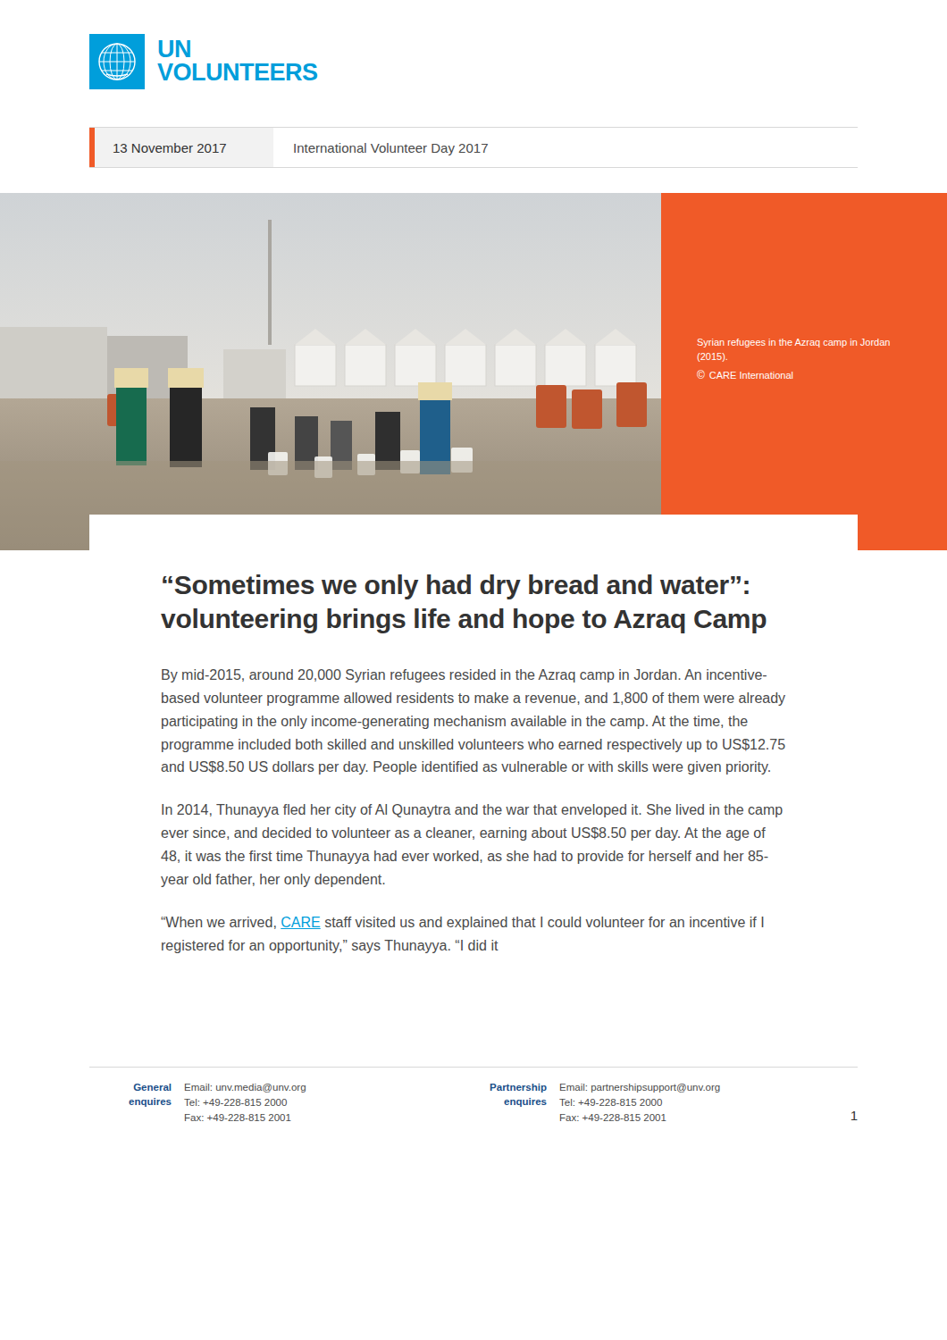UN
Volunteers
13 November 2017
International Volunteer Day 2017
Syrian refugees in the Azraq camp in Jordan (2015).
© CARE International
“Sometimes we only had dry bread and water”: volunteering brings life and hope to Azraq Camp
By mid-2015, around 20,000 Syrian refugees resided in the Azraq camp in Jordan. An incentive-based volunteer programme allowed residents to make a revenue, and 1,800 of them were already participating in the only income-generating mechanism available in the camp. At the time, the programme included both skilled and unskilled volunteers who earned respectively up to US$12.75 and US$8.50 US dollars per day. People identified as vulnerable or with skills were given priority.
In 2014, Thunayya fled her city of Al Qunaytra and the war that enveloped it. She lived in the camp ever since, and decided to volunteer as a cleaner, earning about US$8.50 per day. At the age of 48, it was the first time Thunayya had ever worked, as she had to provide for herself and her 85-year old father, her only dependent.
“When we arrived, CARE staff visited us and explained that I could volunteer for an incentive if I registered for an opportunity,” says Thunayya. “I did it
General
enquires
Email: unv.media@unv.org
Tel: +49-228-815 2000
Fax: +49-228-815 2001
Partnership
enquires
Email: partnershipsupport@unv.org
Tel: +49-228-815 2000
Fax: +49-228-815 2001
1